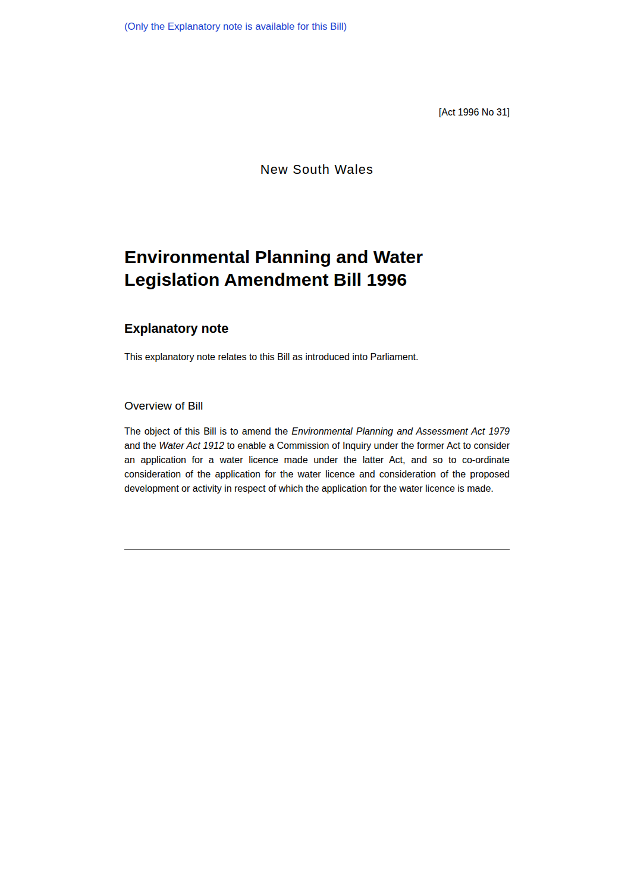(Only the Explanatory note is available for this Bill)
[Act 1996 No 31]
New South Wales
Environmental Planning and Water Legislation Amendment Bill 1996
Explanatory note
This explanatory note relates to this Bill as introduced into Parliament.
Overview of Bill
The object of this Bill is to amend the Environmental Planning and Assessment Act 1979 and the Water Act 1912 to enable a Commission of Inquiry under the former Act to consider an application for a water licence made under the latter Act, and so to co-ordinate consideration of the application for the water licence and consideration of the proposed development or activity in respect of which the application for the water licence is made.